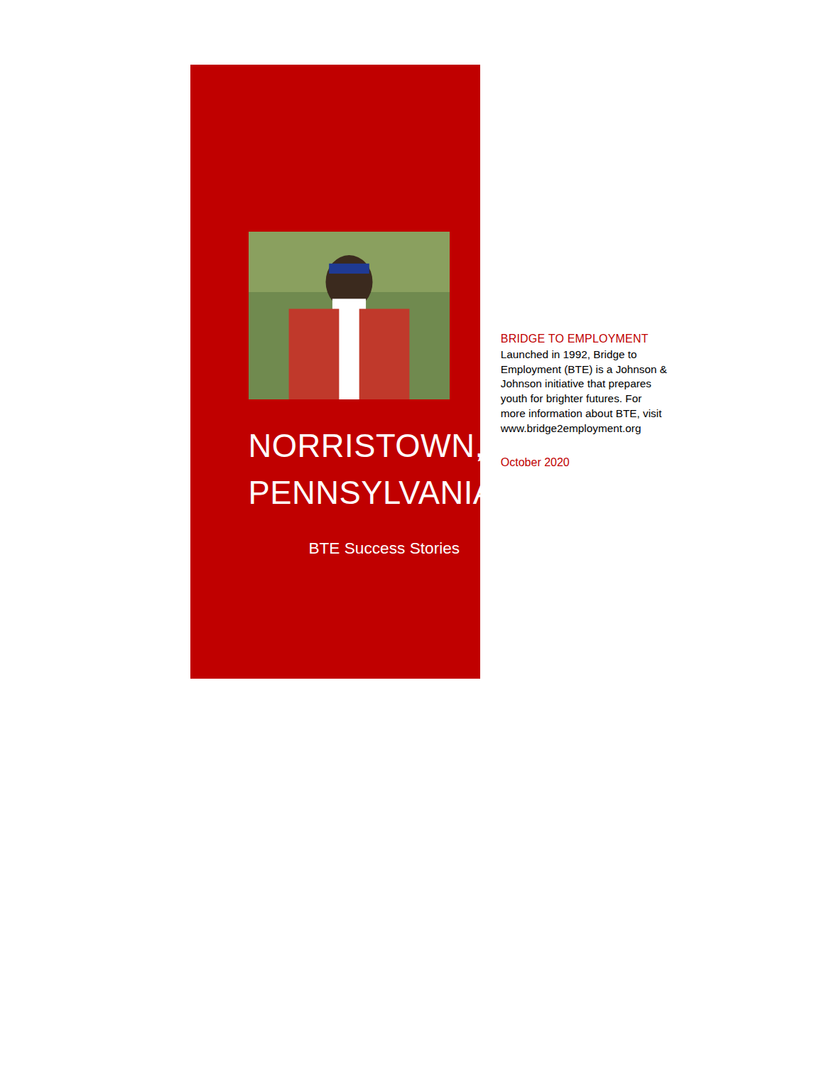NORRISTOWN,
PENNSYLVANIA
BTE Success Stories
BRIDGE TO EMPLOYMENT
Launched in 1992, Bridge to Employment (BTE) is a Johnson & Johnson initiative that prepares youth for brighter futures. For more information about BTE, visit www.bridge2employment.org
October 2020